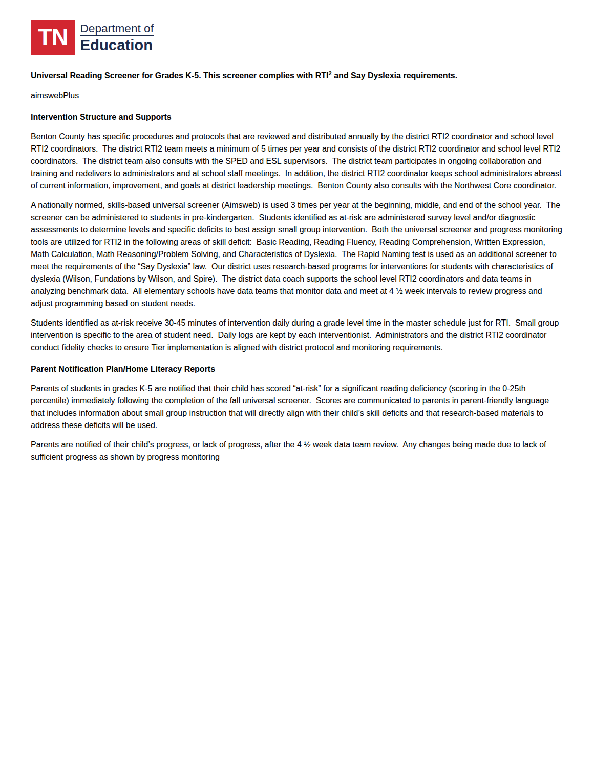TN
Department of Education
Universal Reading Screener for Grades K-5. This screener complies with RTI2 and Say Dyslexia requirements.
aimswebPlus
Intervention Structure and Supports
Benton County has specific procedures and protocols that are reviewed and distributed annually by the district RTI2 coordinator and school level RTI2 coordinators. The district RTI2 team meets a minimum of 5 times per year and consists of the district RTI2 coordinator and school level RTI2 coordinators. The district team also consults with the SPED and ESL supervisors. The district team participates in ongoing collaboration and training and redelivers to administrators and at school staff meetings. In addition, the district RTI2 coordinator keeps school administrators abreast of current information, improvement, and goals at district leadership meetings. Benton County also consults with the Northwest Core coordinator.
A nationally normed, skills-based universal screener (Aimsweb) is used 3 times per year at the beginning, middle, and end of the school year. The screener can be administered to students in pre-kindergarten. Students identified as at-risk are administered survey level and/or diagnostic assessments to determine levels and specific deficits to best assign small group intervention. Both the universal screener and progress monitoring tools are utilized for RTI2 in the following areas of skill deficit: Basic Reading, Reading Fluency, Reading Comprehension, Written Expression, Math Calculation, Math Reasoning/Problem Solving, and Characteristics of Dyslexia. The Rapid Naming test is used as an additional screener to meet the requirements of the “Say Dyslexia” law. Our district uses research-based programs for interventions for students with characteristics of dyslexia (Wilson, Fundations by Wilson, and Spire). The district data coach supports the school level RTI2 coordinators and data teams in analyzing benchmark data. All elementary schools have data teams that monitor data and meet at 4 ½ week intervals to review progress and adjust programming based on student needs.
Students identified as at-risk receive 30-45 minutes of intervention daily during a grade level time in the master schedule just for RTI. Small group intervention is specific to the area of student need. Daily logs are kept by each interventionist. Administrators and the district RTI2 coordinator conduct fidelity checks to ensure Tier implementation is aligned with district protocol and monitoring requirements.
Parent Notification Plan/Home Literacy Reports
Parents of students in grades K-5 are notified that their child has scored “at-risk” for a significant reading deficiency (scoring in the 0-25th percentile) immediately following the completion of the fall universal screener. Scores are communicated to parents in parent-friendly language that includes information about small group instruction that will directly align with their child’s skill deficits and that research-based materials to address these deficits will be used.
Parents are notified of their child’s progress, or lack of progress, after the 4 ½ week data team review. Any changes being made due to lack of sufficient progress as shown by progress monitoring